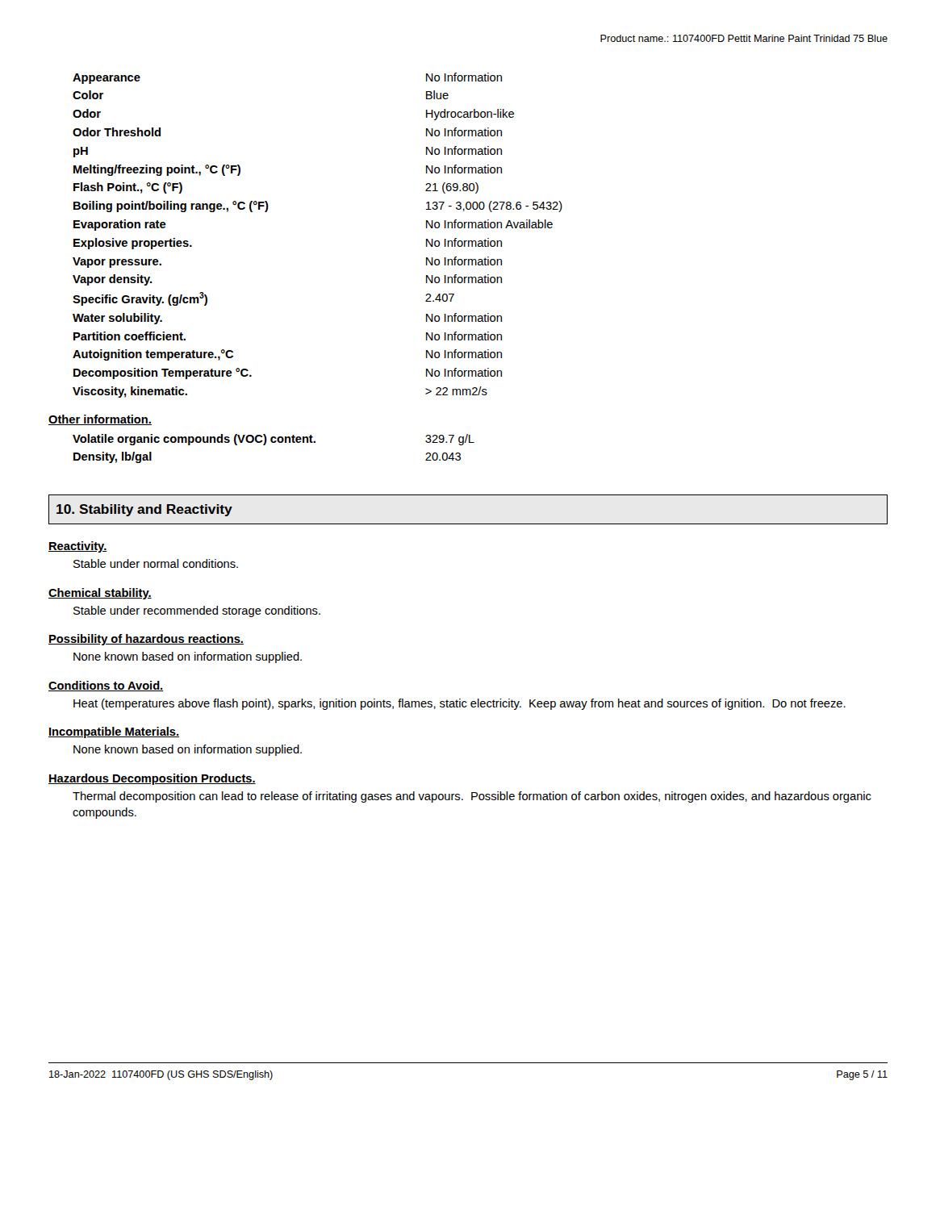Product name.: 1107400FD Pettit Marine Paint Trinidad 75 Blue
| Appearance | No Information |
| Color | Blue |
| Odor | Hydrocarbon-like |
| Odor Threshold | No Information |
| pH | No Information |
| Melting/freezing point., °C (°F) | No Information |
| Flash Point., °C (°F) | 21 (69.80) |
| Boiling point/boiling range., °C (°F) | 137 - 3,000 (278.6 - 5432) |
| Evaporation rate | No Information Available |
| Explosive properties. | No Information |
| Vapor pressure. | No Information |
| Vapor density. | No Information |
| Specific Gravity. (g/cm 3 ) | 2.407 |
| Water solubility. | No Information |
| Partition coefficient. | No Information |
| Autoignition temperature.,°C | No Information |
| Decomposition Temperature °C. | No Information |
| Viscosity, kinematic. | > 22 mm2/s |
Other information.
| Volatile organic compounds (VOC) content. | 329.7 g/L |
| Density, lb/gal | 20.043 |
10. Stability and Reactivity
Reactivity.
Stable under normal conditions.
Chemical stability.
Stable under recommended storage conditions.
Possibility of hazardous reactions.
None known based on information supplied.
Conditions to Avoid.
Heat (temperatures above flash point), sparks, ignition points, flames, static electricity. Keep away from heat and sources of ignition. Do not freeze.
Incompatible Materials.
None known based on information supplied.
Hazardous Decomposition Products.
Thermal decomposition can lead to release of irritating gases and vapours. Possible formation of carbon oxides, nitrogen oxides, and hazardous organic compounds.
18-Jan-2022 1107400FD (US GHS SDS/English) Page 5 / 11